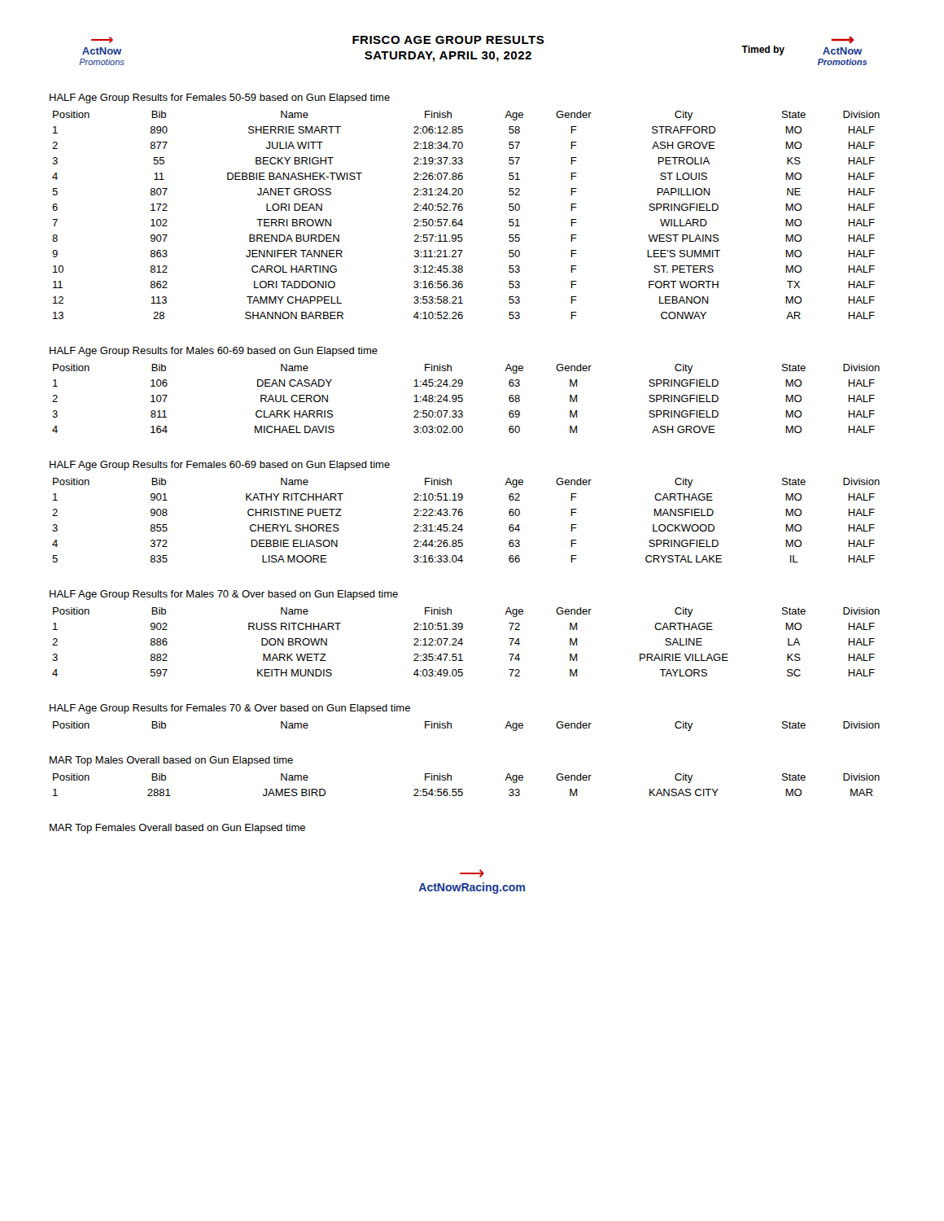⟶
Act Now
Promotions
FRISCO AGE GROUP RESULTS
SATURDAY, APRIL 30, 2022
Timed by
⟶
Act Now
Promotions
HALF Age Group Results for Females 50-59 based on Gun Elapsed time
| Position | Bib | Name | Finish | Age | Gender | City | State | Division |
| --- | --- | --- | --- | --- | --- | --- | --- | --- |
| 1 | 890 | SHERRIE SMARTT | 2:06:12.85 | 58 | F | STRAFFORD | MO | HALF |
| 2 | 877 | JULIA WITT | 2:18:34.70 | 57 | F | ASH GROVE | MO | HALF |
| 3 | 55 | BECKY BRIGHT | 2:19:37.33 | 57 | F | PETROLIA | KS | HALF |
| 4 | 11 | DEBBIE BANASHEK-TWIST | 2:26:07.86 | 51 | F | ST LOUIS | MO | HALF |
| 5 | 807 | JANET GROSS | 2:31:24.20 | 52 | F | PAPILLION | NE | HALF |
| 6 | 172 | LORI DEAN | 2:40:52.76 | 50 | F | SPRINGFIELD | MO | HALF |
| 7 | 102 | TERRI BROWN | 2:50:57.64 | 51 | F | WILLARD | MO | HALF |
| 8 | 907 | BRENDA BURDEN | 2:57:11.95 | 55 | F | WEST PLAINS | MO | HALF |
| 9 | 863 | JENNIFER TANNER | 3:11:21.27 | 50 | F | LEE'S SUMMIT | MO | HALF |
| 10 | 812 | CAROL HARTING | 3:12:45.38 | 53 | F | ST. PETERS | MO | HALF |
| 11 | 862 | LORI TADDONIO | 3:16:56.36 | 53 | F | FORT WORTH | TX | HALF |
| 12 | 113 | TAMMY CHAPPELL | 3:53:58.21 | 53 | F | LEBANON | MO | HALF |
| 13 | 28 | SHANNON BARBER | 4:10:52.26 | 53 | F | CONWAY | AR | HALF |
HALF Age Group Results for Males 60-69 based on Gun Elapsed time
| Position | Bib | Name | Finish | Age | Gender | City | State | Division |
| --- | --- | --- | --- | --- | --- | --- | --- | --- |
| 1 | 106 | DEAN CASADY | 1:45:24.29 | 63 | M | SPRINGFIELD | MO | HALF |
| 2 | 107 | RAUL CERON | 1:48:24.95 | 68 | M | SPRINGFIELD | MO | HALF |
| 3 | 811 | CLARK HARRIS | 2:50:07.33 | 69 | M | SPRINGFIELD | MO | HALF |
| 4 | 164 | MICHAEL DAVIS | 3:03:02.00 | 60 | M | ASH GROVE | MO | HALF |
HALF Age Group Results for Females 60-69 based on Gun Elapsed time
| Position | Bib | Name | Finish | Age | Gender | City | State | Division |
| --- | --- | --- | --- | --- | --- | --- | --- | --- |
| 1 | 901 | KATHY RITCHHART | 2:10:51.19 | 62 | F | CARTHAGE | MO | HALF |
| 2 | 908 | CHRISTINE PUETZ | 2:22:43.76 | 60 | F | MANSFIELD | MO | HALF |
| 3 | 855 | CHERYL SHORES | 2:31:45.24 | 64 | F | LOCKWOOD | MO | HALF |
| 4 | 372 | DEBBIE ELIASON | 2:44:26.85 | 63 | F | SPRINGFIELD | MO | HALF |
| 5 | 835 | LISA MOORE | 3:16:33.04 | 66 | F | CRYSTAL LAKE | IL | HALF |
HALF Age Group Results for Males 70 & Over based on Gun Elapsed time
| Position | Bib | Name | Finish | Age | Gender | City | State | Division |
| --- | --- | --- | --- | --- | --- | --- | --- | --- |
| 1 | 902 | RUSS RITCHHART | 2:10:51.39 | 72 | M | CARTHAGE | MO | HALF |
| 2 | 886 | DON BROWN | 2:12:07.24 | 74 | M | SALINE | LA | HALF |
| 3 | 882 | MARK WETZ | 2:35:47.51 | 74 | M | PRAIRIE VILLAGE | KS | HALF |
| 4 | 597 | KEITH MUNDIS | 4:03:49.05 | 72 | M | TAYLORS | SC | HALF |
HALF Age Group Results for Females 70 & Over based on Gun Elapsed time
| Position | Bib | Name | Finish | Age | Gender | City | State | Division |
| --- | --- | --- | --- | --- | --- | --- | --- | --- |
MAR Top Males Overall based on Gun Elapsed time
| Position | Bib | Name | Finish | Age | Gender | City | State | Division |
| --- | --- | --- | --- | --- | --- | --- | --- | --- |
| 1 | 2881 | JAMES BIRD | 2:54:56.55 | 33 | M | KANSAS CITY | MO | MAR |
MAR Top Females Overall based on Gun Elapsed time
⟶
ActNowRacing.com